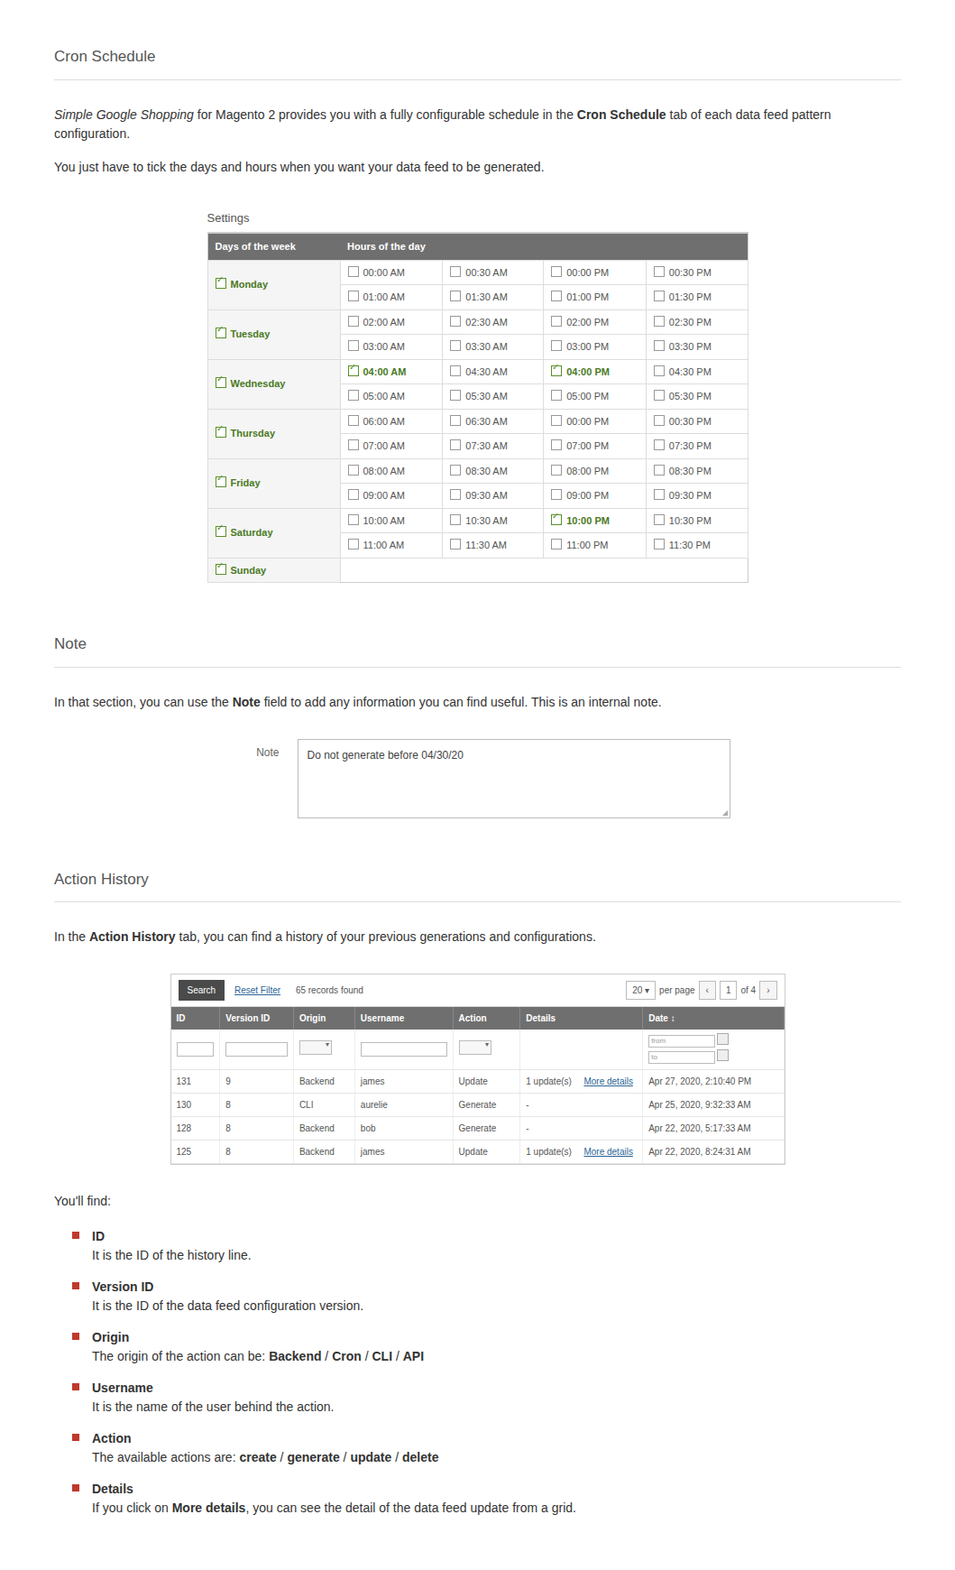Cron Schedule
Simple Google Shopping for Magento 2 provides you with a fully configurable schedule in the Cron Schedule tab of each data feed pattern configuration.
You just have to tick the days and hours when you want your data feed to be generated.
Settings
| Days of the week | Hours of the day |
| --- | --- |
| Monday | 00:00 AM | 00:30 AM | 00:00 PM | 00:30 PM |
| 01:00 AM | 01:30 AM | 01:00 PM | 01:30 PM |
| Tuesday | 02:00 AM | 02:30 AM | 02:00 PM | 02:30 PM |
| 03:00 AM | 03:30 AM | 03:00 PM | 03:30 PM |
| Wednesday | 04:00 AM | 04:30 AM | 04:00 PM | 04:30 PM |
| 05:00 AM | 05:30 AM | 05:00 PM | 05:30 PM |
| Thursday | 06:00 AM | 06:30 AM | 00:00 PM | 00:30 PM |
| 07:00 AM | 07:30 AM | 07:00 PM | 07:30 PM |
| Friday | 08:00 AM | 08:30 AM | 08:00 PM | 08:30 PM |
| 09:00 AM | 09:30 AM | 09:00 PM | 09:30 PM |
| Saturday | 10:00 AM | 10:30 AM | 10:00 PM | 10:30 PM |
| 11:00 AM | 11:30 AM | 11:00 PM | 11:30 PM |
| Sunday | |
Note
In that section, you can use the Note field to add any information you can find useful. This is an internal note.
Note
Do not generate before 04/30/20
Action History
In the Action History tab, you can find a history of your previous generations and configurations.
Search Reset Filter 65 records found
20 ▾ per page ‹ 1 of 4 ›
| ID | Version ID | Origin | Username | Action | Details | Date ↕ |
| --- | --- | --- | --- | --- | --- | --- |
| | | | | | | from to |
| 131 | 9 | Backend | james | Update | 1 update(s) More details | Apr 27, 2020, 2:10:40 PM |
| 130 | 8 | CLI | aurelie | Generate | - | Apr 25, 2020, 9:32:33 AM |
| 128 | 8 | Backend | bob | Generate | - | Apr 22, 2020, 5:17:33 AM |
| 125 | 8 | Backend | james | Update | 1 update(s) More details | Apr 22, 2020, 8:24:31 AM |
You'll find:
ID It is the ID of the history line.
Version ID It is the ID of the data feed configuration version.
Origin The origin of the action can be: Backend / Cron / CLI / API
Username It is the name of the user behind the action.
Action The available actions are: create / generate / update / delete
Details If you click on More details, you can see the detail of the data feed update from a grid.